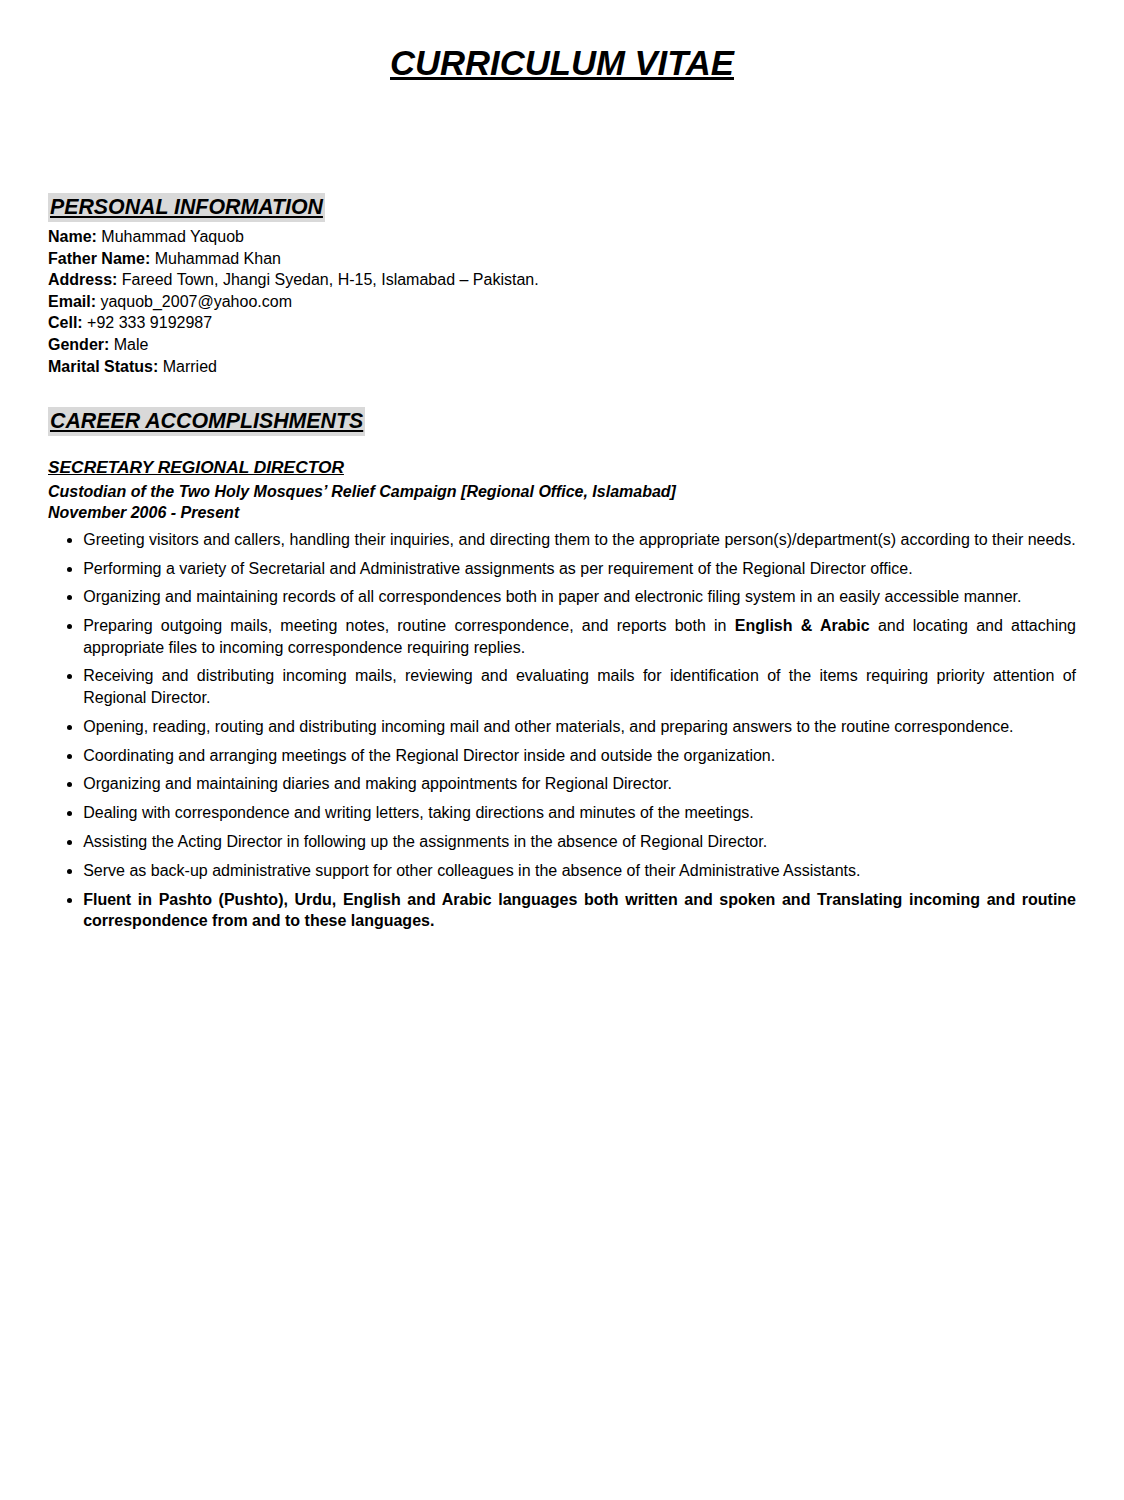CURRICULUM VITAE
PERSONAL INFORMATION
Name: Muhammad Yaquob
Father Name: Muhammad Khan
Address: Fareed Town, Jhangi Syedan, H-15, Islamabad – Pakistan.
Email: yaquob_2007@yahoo.com
Cell: +92 333 9192987
Gender: Male
Marital Status: Married
CAREER ACCOMPLISHMENTS
SECRETARY REGIONAL DIRECTOR
Custodian of the Two Holy Mosques’ Relief Campaign [Regional Office, Islamabad]
November 2006 - Present
Greeting visitors and callers, handling their inquiries, and directing them to the appropriate person(s)/department(s) according to their needs.
Performing a variety of Secretarial and Administrative assignments as per requirement of the Regional Director office.
Organizing and maintaining records of all correspondences both in paper and electronic filing system in an easily accessible manner.
Preparing outgoing mails, meeting notes, routine correspondence, and reports both in English & Arabic and locating and attaching appropriate files to incoming correspondence requiring replies.
Receiving and distributing incoming mails, reviewing and evaluating mails for identification of the items requiring priority attention of Regional Director.
Opening, reading, routing and distributing incoming mail and other materials, and preparing answers to the routine correspondence.
Coordinating and arranging meetings of the Regional Director inside and outside the organization.
Organizing and maintaining diaries and making appointments for Regional Director.
Dealing with correspondence and writing letters, taking directions and minutes of the meetings.
Assisting the Acting Director in following up the assignments in the absence of Regional Director.
Serve as back-up administrative support for other colleagues in the absence of their Administrative Assistants.
Fluent in Pashto (Pushto), Urdu, English and Arabic languages both written and spoken and Translating incoming and routine correspondence from and to these languages.